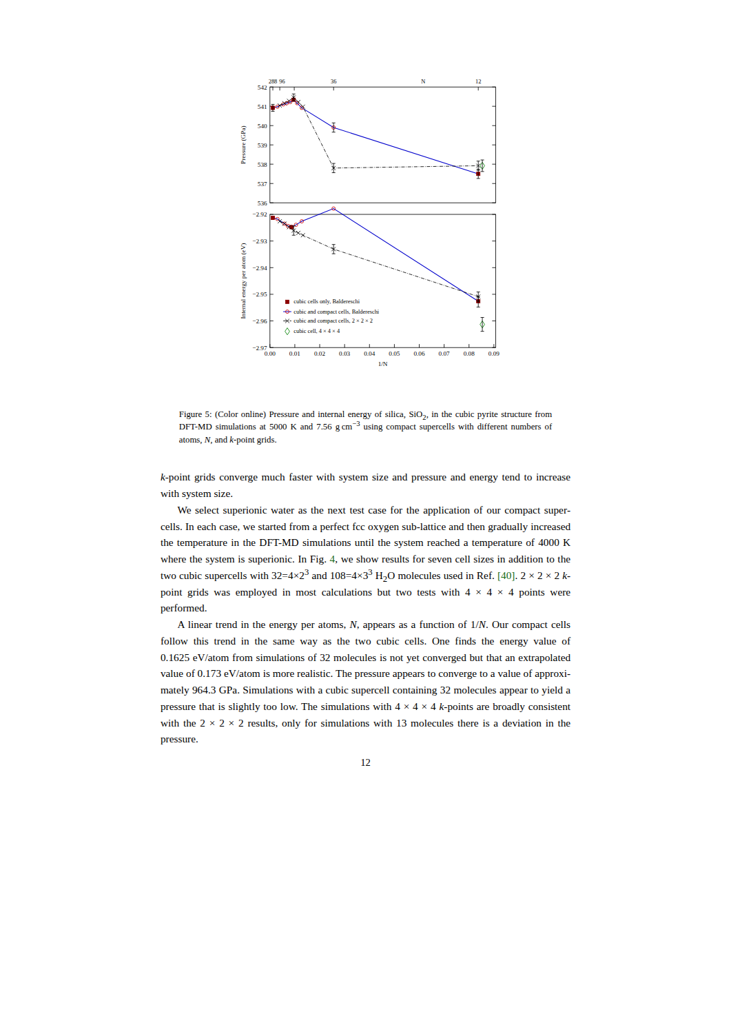288 96 36 N 12 536 537 538 539 540 541 542 Pressure (GPa) −2.97 −2.96 −2.95 −2.94 −2.93 −2.92 Internal energy per atom (eV) 0.00 0.01 0.02 0.03 0.04 0.05 0.06 0.07 0.08 0.09 1/N cubic cells only, Baldereschi cubic and compact cells, Baldereschi cubic and compact cells, 2 × 2 × 2 cubic cell, 4 × 4 × 4
Figure 5: (Color online) Pressure and internal energy of silica, SiO2, in the cubic pyrite structure from DFT-MD simulations at 5000 K and 7.56 g cm−3 using compact supercells with different numbers of atoms, N, and k-point grids.
k-point grids converge much faster with system size and pressure and energy tend to increase with system size.
We select superionic water as the next test case for the application of our compact supercells. In each case, we started from a perfect fcc oxygen sub-lattice and then gradually increased the temperature in the DFT-MD simulations until the system reached a temperature of 4000 K where the system is superionic. In Fig. 4, we show results for seven cell sizes in addition to the two cubic supercells with 32=4×23 and 108=4×33 H2O molecules used in Ref. [40]. 2 × 2 × 2 k-point grids was employed in most calculations but two tests with 4 × 4 × 4 points were performed.
A linear trend in the energy per atoms, N, appears as a function of 1/N. Our compact cells follow this trend in the same way as the two cubic cells. One finds the energy value of 0.1625 eV/atom from simulations of 32 molecules is not yet converged but that an extrapolated value of 0.173 eV/atom is more realistic. The pressure appears to converge to a value of approximately 964.3 GPa. Simulations with a cubic supercell containing 32 molecules appear to yield a pressure that is slightly too low. The simulations with 4 × 4 × 4 k-points are broadly consistent with the 2 × 2 × 2 results, only for simulations with 13 molecules there is a deviation in the pressure.
12